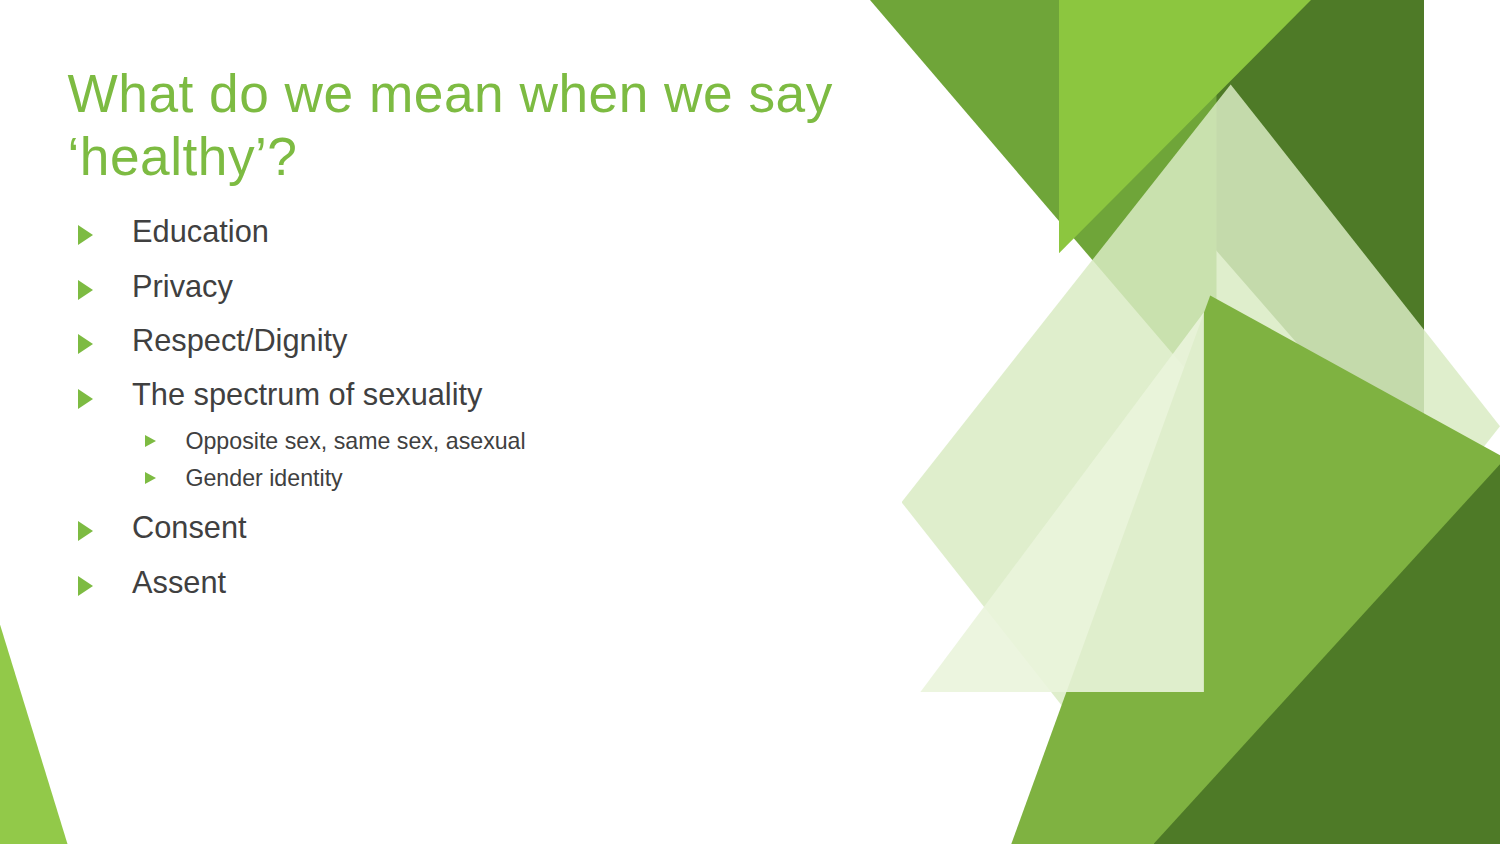What do we mean when we say ‘healthy’?
Education
Privacy
Respect/Dignity
The spectrum of sexuality
Opposite sex, same sex, asexual
Gender identity
Consent
Assent